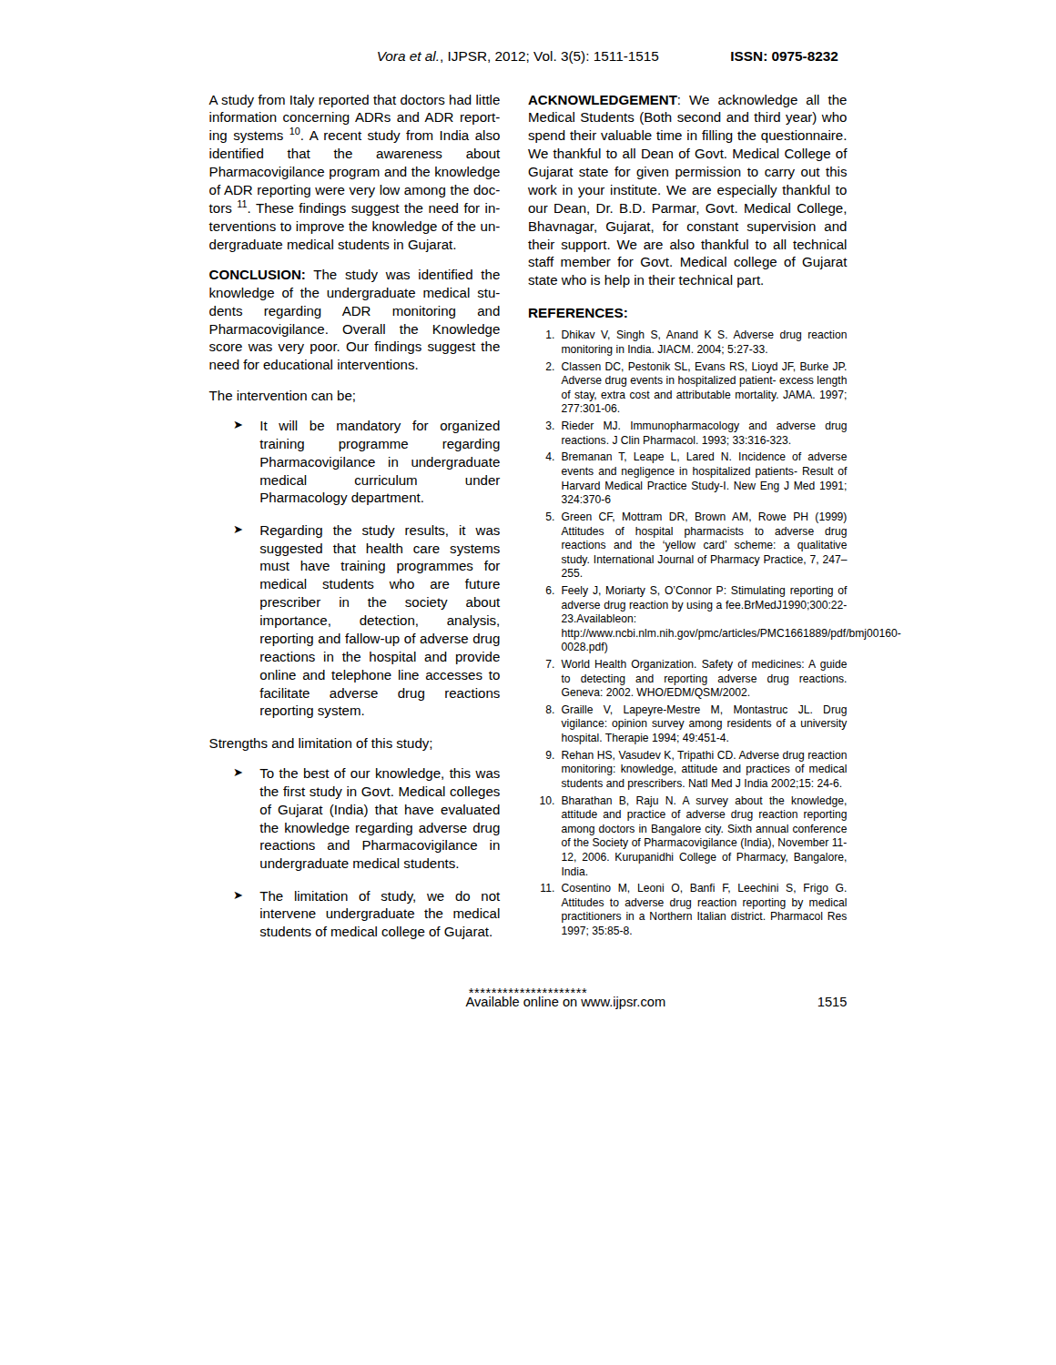Vora et al., IJPSR, 2012; Vol. 3(5): 1511-1515
ISSN: 0975-8232
A study from Italy reported that doctors had little information concerning ADRs and ADR reporting systems 10. A recent study from India also identified that the awareness about Pharmacovigilance program and the knowledge of ADR reporting were very low among the doctors 11. These findings suggest the need for interventions to improve the knowledge of the undergraduate medical students in Gujarat.
CONCLUSION: The study was identified the knowledge of the undergraduate medical students regarding ADR monitoring and Pharmacovigilance. Overall the Knowledge score was very poor. Our findings suggest the need for educational interventions.
The intervention can be;
It will be mandatory for organized training programme regarding Pharmacovigilance in undergraduate medical curriculum under Pharmacology department.
Regarding the study results, it was suggested that health care systems must have training programmes for medical students who are future prescriber in the society about importance, detection, analysis, reporting and fallow-up of adverse drug reactions in the hospital and provide online and telephone line accesses to facilitate adverse drug reactions reporting system.
Strengths and limitation of this study;
To the best of our knowledge, this was the first study in Govt. Medical colleges of Gujarat (India) that have evaluated the knowledge regarding adverse drug reactions and Pharmacovigilance in undergraduate medical students.
The limitation of study, we do not intervene undergraduate the medical students of medical college of Gujarat.
ACKNOWLEDGEMENT: We acknowledge all the Medical Students (Both second and third year) who spend their valuable time in filling the questionnaire. We thankful to all Dean of Govt. Medical College of Gujarat state for given permission to carry out this work in your institute. We are especially thankful to our Dean, Dr. B.D. Parmar, Govt. Medical College, Bhavnagar, Gujarat, for constant supervision and their support. We are also thankful to all technical staff member for Govt. Medical college of Gujarat state who is help in their technical part.
REFERENCES:
Dhikav V, Singh S, Anand K S. Adverse drug reaction monitoring in India. JIACM. 2004; 5:27-33.
Classen DC, Pestonik SL, Evans RS, Lioyd JF, Burke JP. Adverse drug events in hospitalized patient- excess length of stay, extra cost and attributable mortality. JAMA. 1997; 277:301-06.
Rieder MJ. Immunopharmacology and adverse drug reactions. J Clin Pharmacol. 1993; 33:316-323.
Bremanan T, Leape L, Lared N. Incidence of adverse events and negligence in hospitalized patients- Result of Harvard Medical Practice Study-I. New Eng J Med 1991; 324:370-6
Green CF, Mottram DR, Brown AM, Rowe PH (1999) Attitudes of hospital pharmacists to adverse drug reactions and the ‘yellow card’ scheme: a qualitative study. International Journal of Pharmacy Practice, 7, 247–255.
Feely J, Moriarty S, O’Connor P: Stimulating reporting of adverse drug reaction by using a fee.BrMedJ1990;300:22-23.Availableon: http://www.ncbi.nlm.nih.gov/pmc/articles/PMC1661889/pdf/bmj00160-0028.pdf)
World Health Organization. Safety of medicines: A guide to detecting and reporting adverse drug reactions. Geneva: 2002. WHO/EDM/QSM/2002.
Graille V, Lapeyre-Mestre M, Montastruc JL. Drug vigilance: opinion survey among residents of a university hospital. Therapie 1994; 49:451-4.
Rehan HS, Vasudev K, Tripathi CD. Adverse drug reaction monitoring: knowledge, attitude and practices of medical students and prescribers. Natl Med J India 2002;15: 24-6.
Bharathan B, Raju N. A survey about the knowledge, attitude and practice of adverse drug reaction reporting among doctors in Bangalore city. Sixth annual conference of the Society of Pharmacovigilance (India), November 11-12, 2006. Kurupanidhi College of Pharmacy, Bangalore, India.
Cosentino M, Leoni O, Banfi F, Leechini S, Frigo G. Attitudes to adverse drug reaction reporting by medical practitioners in a Northern Italian district. Pharmacol Res 1997; 35:85-8.
*********************
Available online on www.ijpsr.com
1515